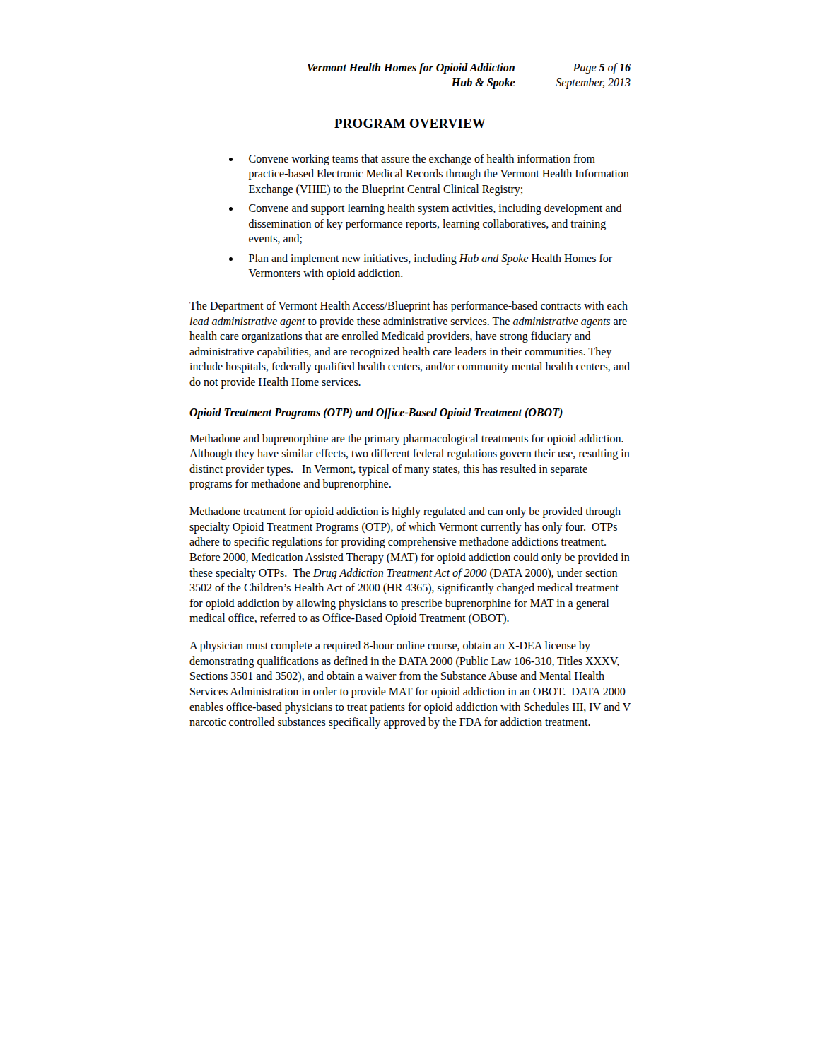Vermont Health Homes for Opioid Addiction
Hub & Spoke
Page 5 of 16 September, 2013
PROGRAM OVERVIEW
Convene working teams that assure the exchange of health information from practice-based Electronic Medical Records through the Vermont Health Information Exchange (VHIE) to the Blueprint Central Clinical Registry;
Convene and support learning health system activities, including development and dissemination of key performance reports, learning collaboratives, and training events, and;
Plan and implement new initiatives, including Hub and Spoke Health Homes for Vermonters with opioid addiction.
The Department of Vermont Health Access/Blueprint has performance-based contracts with each lead administrative agent to provide these administrative services. The administrative agents are health care organizations that are enrolled Medicaid providers, have strong fiduciary and administrative capabilities, and are recognized health care leaders in their communities. They include hospitals, federally qualified health centers, and/or community mental health centers, and do not provide Health Home services.
Opioid Treatment Programs (OTP) and Office-Based Opioid Treatment (OBOT)
Methadone and buprenorphine are the primary pharmacological treatments for opioid addiction. Although they have similar effects, two different federal regulations govern their use, resulting in distinct provider types. In Vermont, typical of many states, this has resulted in separate programs for methadone and buprenorphine.
Methadone treatment for opioid addiction is highly regulated and can only be provided through specialty Opioid Treatment Programs (OTP), of which Vermont currently has only four. OTPs adhere to specific regulations for providing comprehensive methadone addictions treatment. Before 2000, Medication Assisted Therapy (MAT) for opioid addiction could only be provided in these specialty OTPs. The Drug Addiction Treatment Act of 2000 (DATA 2000), under section 3502 of the Children’s Health Act of 2000 (HR 4365), significantly changed medical treatment for opioid addiction by allowing physicians to prescribe buprenorphine for MAT in a general medical office, referred to as Office-Based Opioid Treatment (OBOT).
A physician must complete a required 8-hour online course, obtain an X-DEA license by demonstrating qualifications as defined in the DATA 2000 (Public Law 106-310, Titles XXXV, Sections 3501 and 3502), and obtain a waiver from the Substance Abuse and Mental Health Services Administration in order to provide MAT for opioid addiction in an OBOT. DATA 2000 enables office-based physicians to treat patients for opioid addiction with Schedules III, IV and V narcotic controlled substances specifically approved by the FDA for addiction treatment.